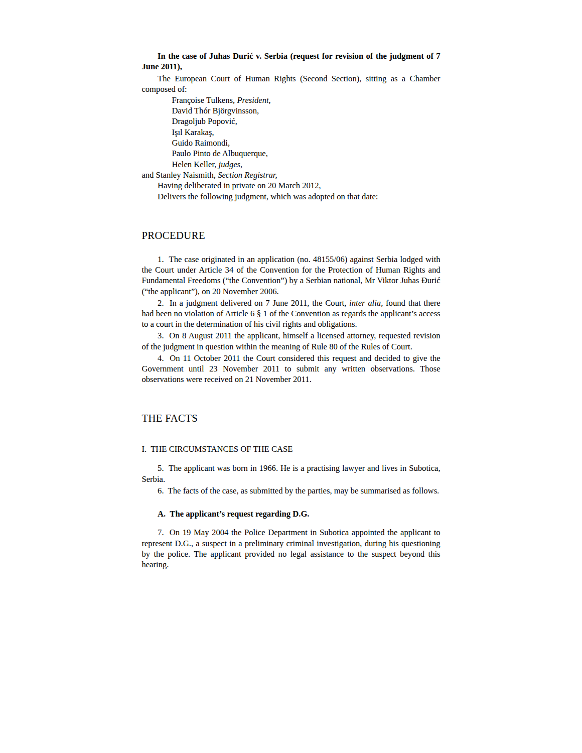In the case of Juhas Đurić v. Serbia (request for revision of the judgment of 7 June 2011),
The European Court of Human Rights (Second Section), sitting as a Chamber composed of:
Françoise Tulkens, President,
David Thór Björgvinsson,
Dragoljub Popović,
Işıl Karakaş,
Guido Raimondi,
Paulo Pinto de Albuquerque,
Helen Keller, judges,
and Stanley Naismith, Section Registrar,
Having deliberated in private on 20 March 2012,
Delivers the following judgment, which was adopted on that date:
PROCEDURE
1. The case originated in an application (no. 48155/06) against Serbia lodged with the Court under Article 34 of the Convention for the Protection of Human Rights and Fundamental Freedoms (“the Convention”) by a Serbian national, Mr Viktor Juhas Đurić (“the applicant”), on 20 November 2006.
2. In a judgment delivered on 7 June 2011, the Court, inter alia, found that there had been no violation of Article 6 § 1 of the Convention as regards the applicant’s access to a court in the determination of his civil rights and obligations.
3. On 8 August 2011 the applicant, himself a licensed attorney, requested revision of the judgment in question within the meaning of Rule 80 of the Rules of Court.
4. On 11 October 2011 the Court considered this request and decided to give the Government until 23 November 2011 to submit any written observations. Those observations were received on 21 November 2011.
THE FACTS
I. THE CIRCUMSTANCES OF THE CASE
5. The applicant was born in 1966. He is a practising lawyer and lives in Subotica, Serbia.
6. The facts of the case, as submitted by the parties, may be summarised as follows.
A. The applicant’s request regarding D.G.
7. On 19 May 2004 the Police Department in Subotica appointed the applicant to represent D.G., a suspect in a preliminary criminal investigation, during his questioning by the police. The applicant provided no legal assistance to the suspect beyond this hearing.